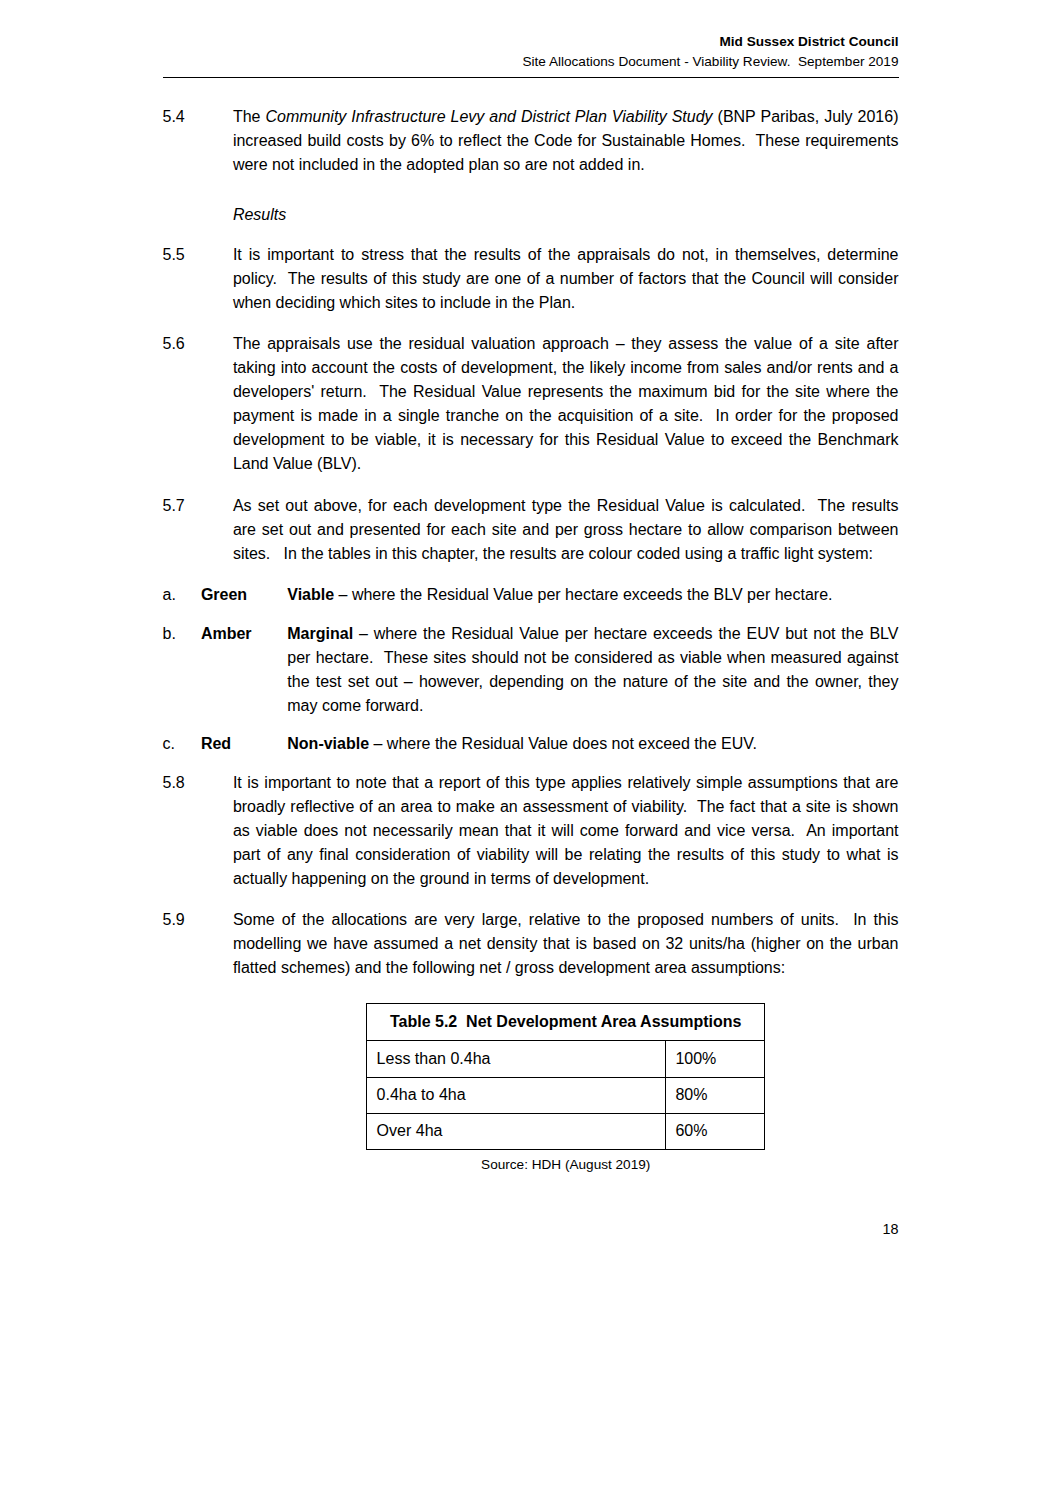Mid Sussex District Council
Site Allocations Document - Viability Review. September 2019
5.4
The Community Infrastructure Levy and District Plan Viability Study (BNP Paribas, July 2016) increased build costs by 6% to reflect the Code for Sustainable Homes. These requirements were not included in the adopted plan so are not added in.
Results
5.5
It is important to stress that the results of the appraisals do not, in themselves, determine policy. The results of this study are one of a number of factors that the Council will consider when deciding which sites to include in the Plan.
5.6
The appraisals use the residual valuation approach – they assess the value of a site after taking into account the costs of development, the likely income from sales and/or rents and a developers' return. The Residual Value represents the maximum bid for the site where the payment is made in a single tranche on the acquisition of a site. In order for the proposed development to be viable, it is necessary for this Residual Value to exceed the Benchmark Land Value (BLV).
5.7
As set out above, for each development type the Residual Value is calculated. The results are set out and presented for each site and per gross hectare to allow comparison between sites. In the tables in this chapter, the results are colour coded using a traffic light system:
a. Green Viable – where the Residual Value per hectare exceeds the BLV per hectare.
b. Amber Marginal – where the Residual Value per hectare exceeds the EUV but not the BLV per hectare. These sites should not be considered as viable when measured against the test set out – however, depending on the nature of the site and the owner, they may come forward.
c. Red Non-viable – where the Residual Value does not exceed the EUV.
5.8
It is important to note that a report of this type applies relatively simple assumptions that are broadly reflective of an area to make an assessment of viability. The fact that a site is shown as viable does not necessarily mean that it will come forward and vice versa. An important part of any final consideration of viability will be relating the results of this study to what is actually happening on the ground in terms of development.
5.9
Some of the allocations are very large, relative to the proposed numbers of units. In this modelling we have assumed a net density that is based on 32 units/ha (higher on the urban flatted schemes) and the following net / gross development area assumptions:
Table 5.2 Net Development Area Assumptions
| Less than 0.4ha | 100% |
| 0.4ha to 4ha | 80% |
| Over 4ha | 60% |
Source: HDH (August 2019)
18